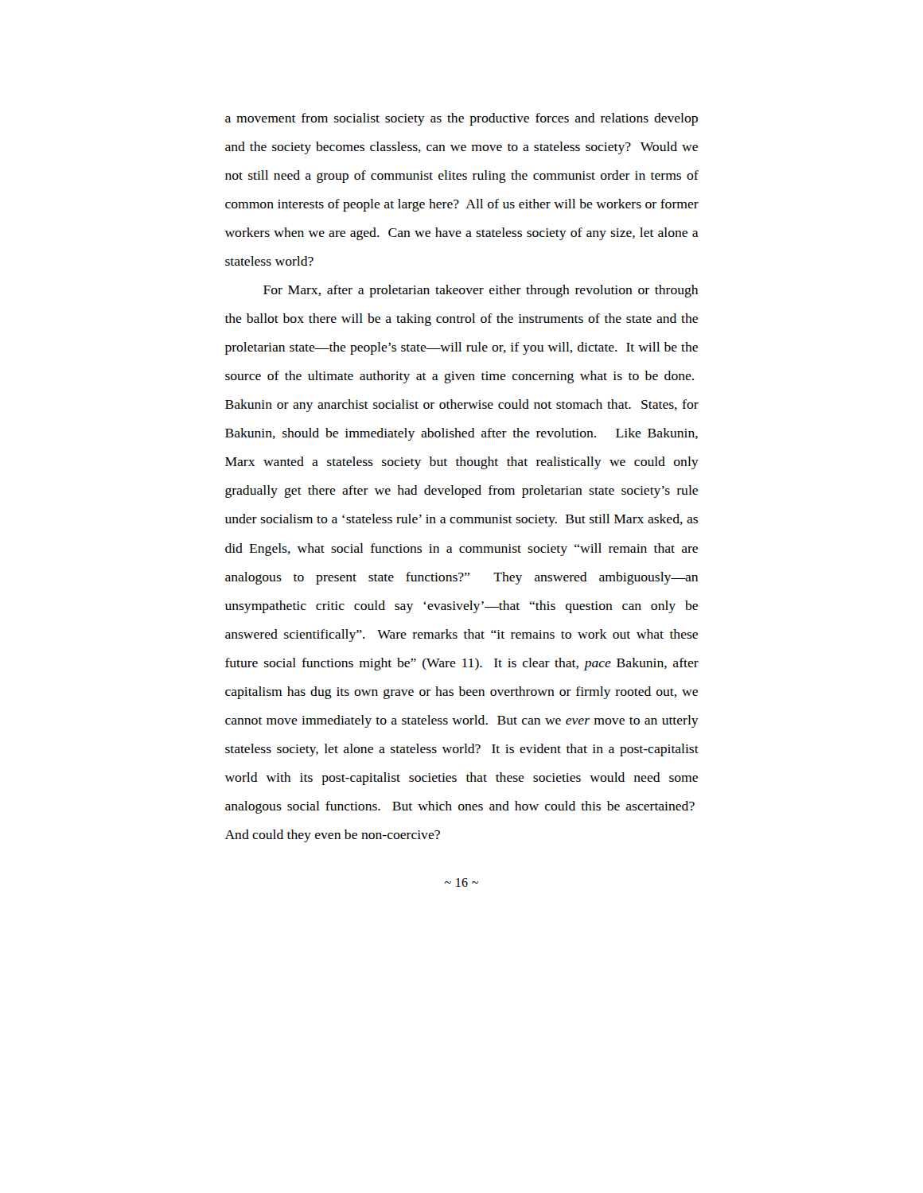a movement from socialist society as the productive forces and relations develop and the society becomes classless, can we move to a stateless society? Would we not still need a group of communist elites ruling the communist order in terms of common interests of people at large here? All of us either will be workers or former workers when we are aged. Can we have a stateless society of any size, let alone a stateless world?
For Marx, after a proletarian takeover either through revolution or through the ballot box there will be a taking control of the instruments of the state and the proletarian state—the people’s state—will rule or, if you will, dictate. It will be the source of the ultimate authority at a given time concerning what is to be done. Bakunin or any anarchist socialist or otherwise could not stomach that. States, for Bakunin, should be immediately abolished after the revolution. Like Bakunin, Marx wanted a stateless society but thought that realistically we could only gradually get there after we had developed from proletarian state society’s rule under socialism to a ‘stateless rule’ in a communist society. But still Marx asked, as did Engels, what social functions in a communist society “will remain that are analogous to present state functions?” They answered ambiguously—an unsympathetic critic could say ‘evasively’—that “this question can only be answered scientifically”. Ware remarks that “it remains to work out what these future social functions might be” (Ware 11). It is clear that, pace Bakunin, after capitalism has dug its own grave or has been overthrown or firmly rooted out, we cannot move immediately to a stateless world. But can we ever move to an utterly stateless society, let alone a stateless world? It is evident that in a post-capitalist world with its post-capitalist societies that these societies would need some analogous social functions. But which ones and how could this be ascertained? And could they even be non-coercive?
~ 16 ~